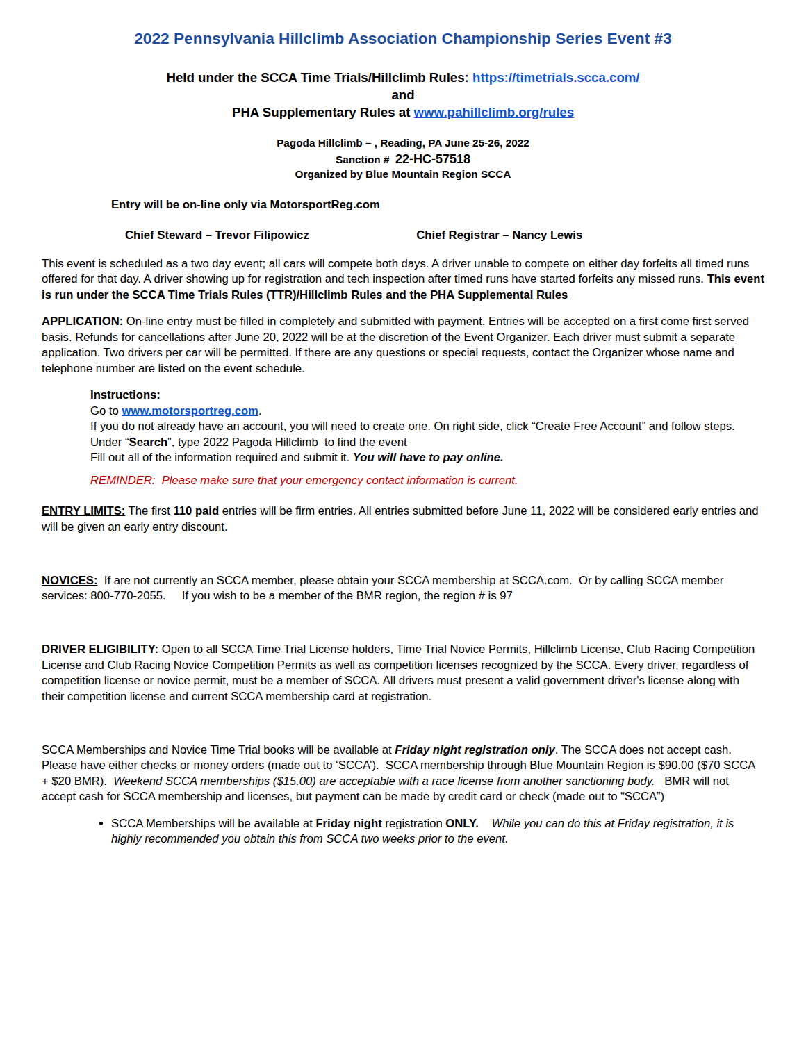2022 Pennsylvania Hillclimb Association Championship Series Event #3
Held under the SCCA Time Trials/Hillclimb Rules: https://timetrials.scca.com/
and
PHA Supplementary Rules at www.pahillclimb.org/rules
Pagoda Hillclimb – , Reading, PA June 25-26, 2022
Sanction # 22-HC-57518
Organized by Blue Mountain Region SCCA
Entry will be on-line only via MotorsportReg.com
Chief Steward – Trevor Filipowicz Chief Registrar – Nancy Lewis
This event is scheduled as a two day event; all cars will compete both days. A driver unable to compete on either day forfeits all timed runs offered for that day. A driver showing up for registration and tech inspection after timed runs have started forfeits any missed runs. This event is run under the SCCA Time Trials Rules (TTR)/Hillclimb Rules and the PHA Supplemental Rules
APPLICATION: On-line entry must be filled in completely and submitted with payment. Entries will be accepted on a first come first served basis. Refunds for cancellations after June 20, 2022 will be at the discretion of the Event Organizer. Each driver must submit a separate application. Two drivers per car will be permitted. If there are any questions or special requests, contact the Organizer whose name and telephone number are listed on the event schedule.
Instructions:
Go to www.motorsportreg.com.
If you do not already have an account, you will need to create one. On right side, click “Create Free Account” and follow steps.
Under “Search”, type 2022 Pagoda Hillclimb to find the event
Fill out all of the information required and submit it. You will have to pay online.
REMINDER: Please make sure that your emergency contact information is current.
ENTRY LIMITS: The first 110 paid entries will be firm entries. All entries submitted before June 11, 2022 will be considered early entries and will be given an early entry discount.
NOVICES: If are not currently an SCCA member, please obtain your SCCA membership at SCCA.com. Or by calling SCCA member services: 800-770-2055. If you wish to be a member of the BMR region, the region # is 97
DRIVER ELIGIBILITY: Open to all SCCA Time Trial License holders, Time Trial Novice Permits, Hillclimb License, Club Racing Competition License and Club Racing Novice Competition Permits as well as competition licenses recognized by the SCCA. Every driver, regardless of competition license or novice permit, must be a member of SCCA. All drivers must present a valid government driver's license along with their competition license and current SCCA membership card at registration.
SCCA Memberships and Novice Time Trial books will be available at Friday night registration only. The SCCA does not accept cash. Please have either checks or money orders (made out to ‘SCCA’). SCCA membership through Blue Mountain Region is $90.00 ($70 SCCA + $20 BMR). Weekend SCCA memberships ($15.00) are acceptable with a race license from another sanctioning body. BMR will not accept cash for SCCA membership and licenses, but payment can be made by credit card or check (made out to “SCCA”)
SCCA Memberships will be available at Friday night registration ONLY. While you can do this at Friday registration, it is highly recommended you obtain this from SCCA two weeks prior to the event.